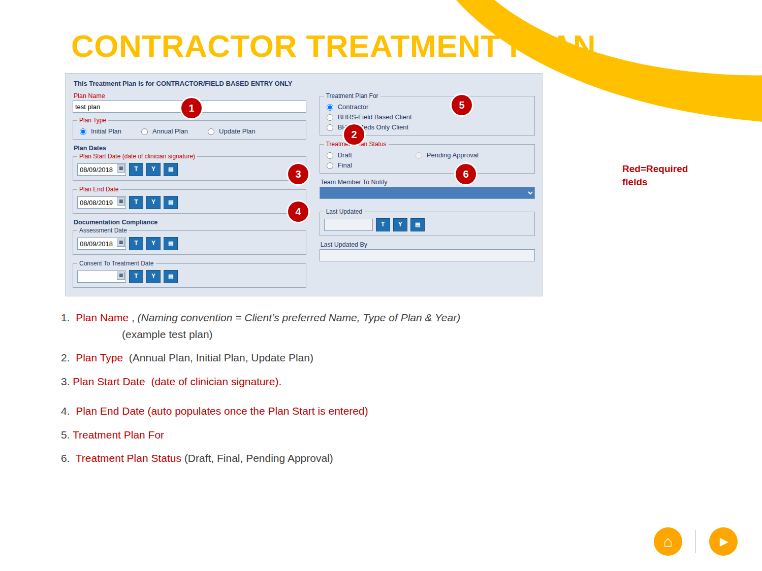CONTRACTOR TREATMENT PLAN
Red=Required
fields
This Treatment Plan is for CONTRACTOR/FIELD BASED ENTRY ONLY
1
2
3
4
5
6
Plan Name
Plan Type
Initial Plan Annual Plan Update Plan
Plan Dates
Plan Start Date (date of clinician signature)
▦
T Y ▤
Plan End Date
▦
T Y ▤
Documentation Compliance
Assessment Date
▦
T Y ▤
Consent To Treatment Date
▦
T Y ▤
Treatment Plan For
Contractor BHRS-Field Based Client BHRS-Meds Only Client
Treatment Plan Status
Draft Final
Pending Approval
Team Member To Notify
Last Updated
T Y ▤
Last Updated By
1. Plan Name , (Naming convention = Client’s preferred Name, Type of Plan & Year) (example test plan)
2. Plan Type (Annual Plan, Initial Plan, Update Plan)
3. Plan Start Date (date of clinician signature).
4. Plan End Date (auto populates once the Plan Start is entered)
5. Treatment Plan For
6. Treatment Plan Status (Draft, Final, Pending Approval)